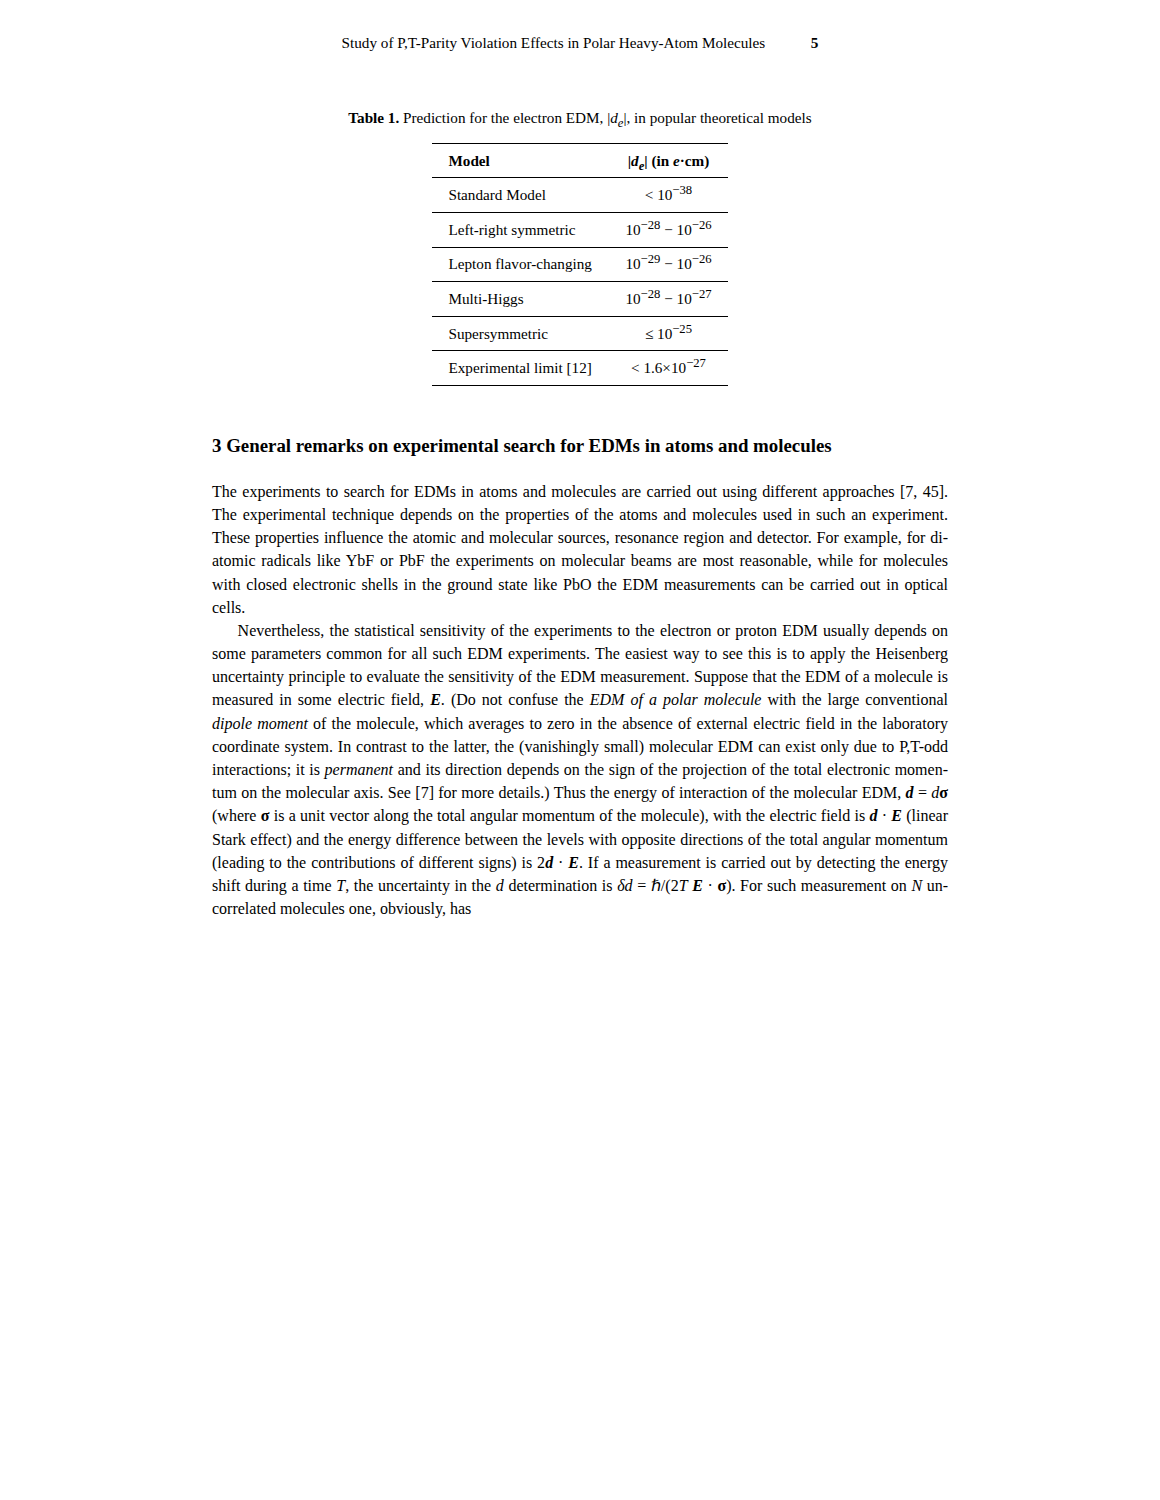Study of P,T-Parity Violation Effects in Polar Heavy-Atom Molecules 5
Table 1. Prediction for the electron EDM, |de|, in popular theoretical models
| Model | / d e / (in e ·cm) |
| --- | --- |
| Standard Model | < 10 −38 |
| Left-right symmetric | 10 −28 − 10 −26 |
| Lepton flavor-changing | 10 −29 − 10 −26 |
| Multi-Higgs | 10 −28 − 10 −27 |
| Supersymmetric | ≤ 10 −25 |
| Experimental limit [12] | < 1.6×10 −27 |
3 General remarks on experimental search for EDMs in atoms and molecules
The experiments to search for EDMs in atoms and molecules are carried out using different approaches [7, 45]. The experimental technique depends on the properties of the atoms and molecules used in such an experiment. These properties influence the atomic and molecular sources, resonance region and detector. For example, for diatomic radicals like YbF or PbF the experiments on molecular beams are most reasonable, while for molecules with closed electronic shells in the ground state like PbO the EDM measurements can be carried out in optical cells.
Nevertheless, the statistical sensitivity of the experiments to the electron or proton EDM usually depends on some parameters common for all such EDM experiments. The easiest way to see this is to apply the Heisenberg uncertainty principle to evaluate the sensitivity of the EDM measurement. Suppose that the EDM of a molecule is measured in some electric field, E. (Do not confuse the EDM of a polar molecule with the large conventional dipole moment of the molecule, which averages to zero in the absence of external electric field in the laboratory coordinate system. In contrast to the latter, the (vanishingly small) molecular EDM can exist only due to P,T-odd interactions; it is permanent and its direction depends on the sign of the projection of the total electronic momentum on the molecular axis. See [7] for more details.) Thus the energy of interaction of the molecular EDM, d = dσ (where σ is a unit vector along the total angular momentum of the molecule), with the electric field is d · E (linear Stark effect) and the energy difference between the levels with opposite directions of the total angular momentum (leading to the contributions of different signs) is 2d · E. If a measurement is carried out by detecting the energy shift during a time T, the uncertainty in the d determination is δd = ℏ/(2T E · σ). For such measurement on N uncorrelated molecules one, obviously, has